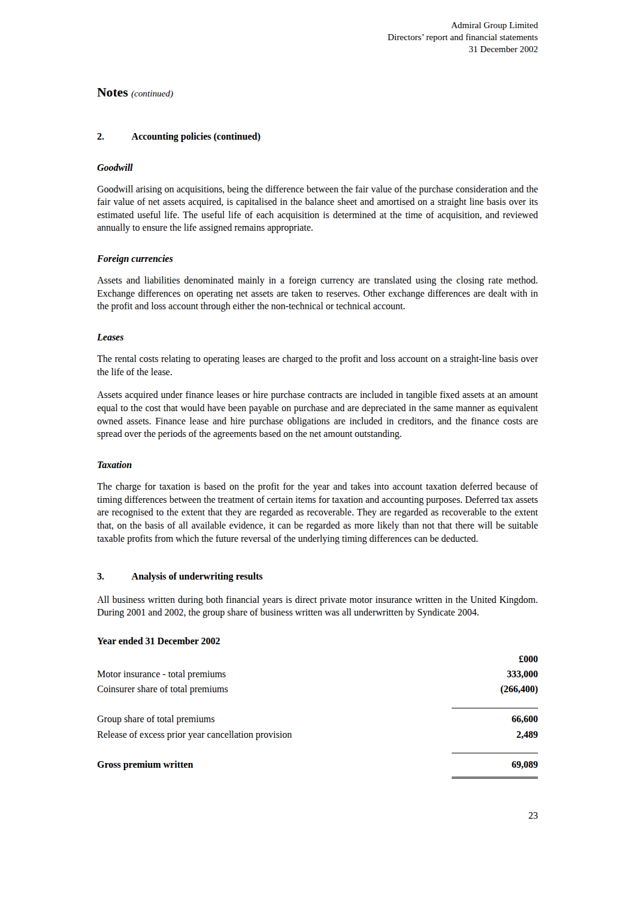Admiral Group Limited
Directors’ report and financial statements
31 December 2002
Notes (continued)
2. Accounting policies (continued)
Goodwill
Goodwill arising on acquisitions, being the difference between the fair value of the purchase consideration and the fair value of net assets acquired, is capitalised in the balance sheet and amortised on a straight line basis over its estimated useful life. The useful life of each acquisition is determined at the time of acquisition, and reviewed annually to ensure the life assigned remains appropriate.
Foreign currencies
Assets and liabilities denominated mainly in a foreign currency are translated using the closing rate method. Exchange differences on operating net assets are taken to reserves. Other exchange differences are dealt with in the profit and loss account through either the non-technical or technical account.
Leases
The rental costs relating to operating leases are charged to the profit and loss account on a straight-line basis over the life of the lease.
Assets acquired under finance leases or hire purchase contracts are included in tangible fixed assets at an amount equal to the cost that would have been payable on purchase and are depreciated in the same manner as equivalent owned assets. Finance lease and hire purchase obligations are included in creditors, and the finance costs are spread over the periods of the agreements based on the net amount outstanding.
Taxation
The charge for taxation is based on the profit for the year and takes into account taxation deferred because of timing differences between the treatment of certain items for taxation and accounting purposes. Deferred tax assets are recognised to the extent that they are regarded as recoverable. They are regarded as recoverable to the extent that, on the basis of all available evidence, it can be regarded as more likely than not that there will be suitable taxable profits from which the future reversal of the underlying timing differences can be deducted.
3. Analysis of underwriting results
All business written during both financial years is direct private motor insurance written in the United Kingdom. During 2001 and 2002, the group share of business written was all underwritten by Syndicate 2004.
Year ended 31 December 2002
| | £000 |
| Motor insurance - total premiums | 333,000 |
| Coinsurer share of total premiums | (266,400) |
| Group share of total premiums | 66,600 |
| Release of excess prior year cancellation provision | 2,489 |
| Gross premium written | 69,089 |
23